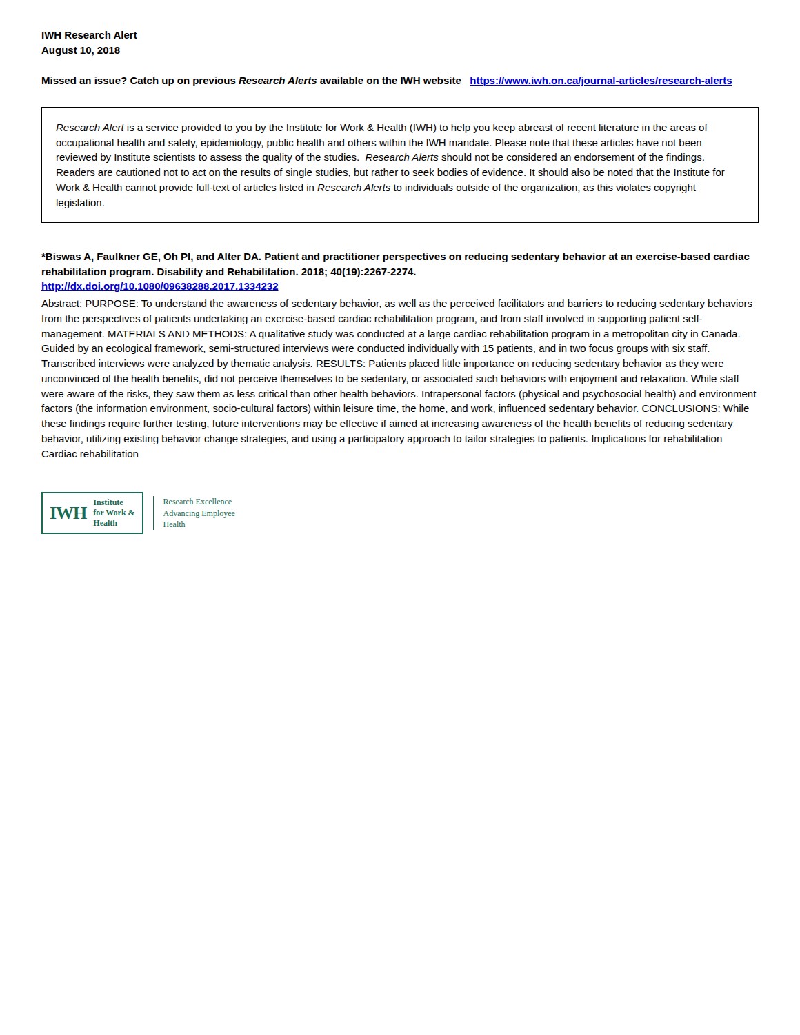IWH Research Alert
August 10, 2018
Missed an issue? Catch up on previous Research Alerts available on the IWH website https://www.iwh.on.ca/journal-articles/research-alerts
Research Alert is a service provided to you by the Institute for Work & Health (IWH) to help you keep abreast of recent literature in the areas of occupational health and safety, epidemiology, public health and others within the IWH mandate. Please note that these articles have not been reviewed by Institute scientists to assess the quality of the studies. Research Alerts should not be considered an endorsement of the findings. Readers are cautioned not to act on the results of single studies, but rather to seek bodies of evidence. It should also be noted that the Institute for Work & Health cannot provide full-text of articles listed in Research Alerts to individuals outside of the organization, as this violates copyright legislation.
*Biswas A, Faulkner GE, Oh PI, and Alter DA. Patient and practitioner perspectives on reducing sedentary behavior at an exercise-based cardiac rehabilitation program. Disability and Rehabilitation. 2018; 40(19):2267-2274.
http://dx.doi.org/10.1080/09638288.2017.1334232
Abstract: PURPOSE: To understand the awareness of sedentary behavior, as well as the perceived facilitators and barriers to reducing sedentary behaviors from the perspectives of patients undertaking an exercise-based cardiac rehabilitation program, and from staff involved in supporting patient self-management. MATERIALS AND METHODS: A qualitative study was conducted at a large cardiac rehabilitation program in a metropolitan city in Canada. Guided by an ecological framework, semi-structured interviews were conducted individually with 15 patients, and in two focus groups with six staff. Transcribed interviews were analyzed by thematic analysis. RESULTS: Patients placed little importance on reducing sedentary behavior as they were unconvinced of the health benefits, did not perceive themselves to be sedentary, or associated such behaviors with enjoyment and relaxation. While staff were aware of the risks, they saw them as less critical than other health behaviors. Intrapersonal factors (physical and psychosocial health) and environment factors (the information environment, socio-cultural factors) within leisure time, the home, and work, influenced sedentary behavior. CONCLUSIONS: While these findings require further testing, future interventions may be effective if aimed at increasing awareness of the health benefits of reducing sedentary behavior, utilizing existing behavior change strategies, and using a participatory approach to tailor strategies to patients. Implications for rehabilitation Cardiac rehabilitation
IWH Institute
for Work &
Health
Research Excellence
Advancing Employee
Health